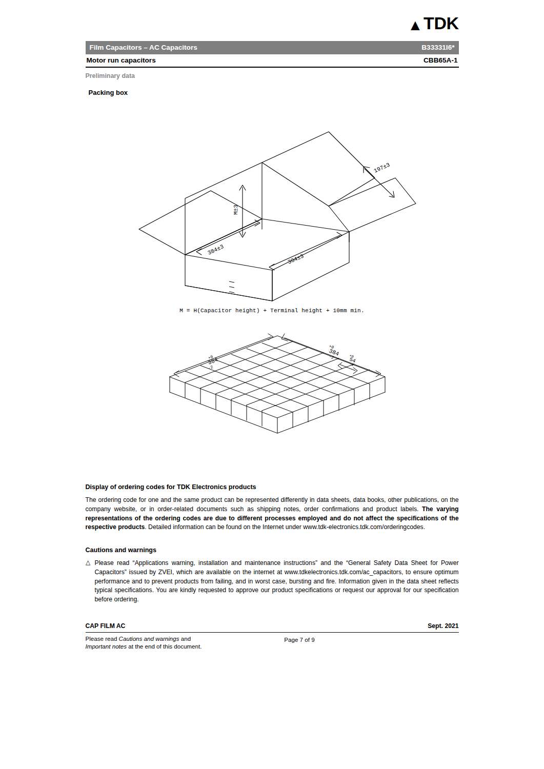▲TDK
Film Capacitors – AC Capacitors B33331I6*
Motor run capacitors CBB65A-1
Preliminary data
Packing box
M±3 384±3 384±3 197±3
M = H(Capacitor height) + Terminal height + 10mm min.
384 +0 -2 384 +0 -2 54 +0 -1
Display of ordering codes for TDK Electronics products
The ordering code for one and the same product can be represented differently in data sheets, data books, other publications, on the company website, or in order-related documents such as shipping notes, order confirmations and product labels. The varying representations of the ordering codes are due to different processes employed and do not affect the specifications of the respective products. Detailed information can be found on the Internet under www.tdk-electronics.tdk.com/orderingcodes.
Cautions and warnings
△Please read “Applications warning, installation and maintenance instructions” and the “General Safety Data Sheet for Power Capacitors” issued by ZVEI, which are available on the internet at www.tdkelectronics.tdk.com/ac_capacitors, to ensure optimum performance and to prevent products from failing, and in worst case, bursting and fire. Information given in the data sheet reflects typical specifications. You are kindly requested to approve our product specifications or request our approval for our specification before ordering.
CAP FILM AC Sept. 2021
Please read Cautions and warnings and
Important notes at the end of this document.
Page 7 of 9